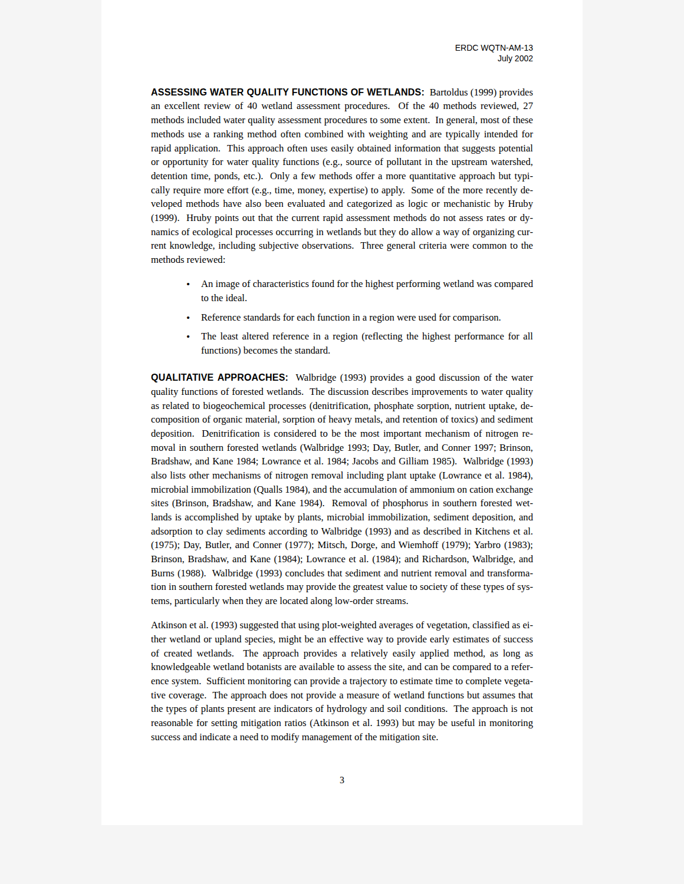ERDC WQTN-AM-13
July 2002
ASSESSING WATER QUALITY FUNCTIONS OF WETLANDS:
Bartoldus (1999) provides an excellent review of 40 wetland assessment procedures. Of the 40 methods reviewed, 27 methods included water quality assessment procedures to some extent. In general, most of these methods use a ranking method often combined with weighting and are typically intended for rapid application. This approach often uses easily obtained information that suggests potential or opportunity for water quality functions (e.g., source of pollutant in the upstream watershed, detention time, ponds, etc.). Only a few methods offer a more quantitative approach but typically require more effort (e.g., time, money, expertise) to apply. Some of the more recently developed methods have also been evaluated and categorized as logic or mechanistic by Hruby (1999). Hruby points out that the current rapid assessment methods do not assess rates or dynamics of ecological processes occurring in wetlands but they do allow a way of organizing current knowledge, including subjective observations. Three general criteria were common to the methods reviewed:
An image of characteristics found for the highest performing wetland was compared to the ideal.
Reference standards for each function in a region were used for comparison.
The least altered reference in a region (reflecting the highest performance for all functions) becomes the standard.
QUALITATIVE APPROACHES:
Walbridge (1993) provides a good discussion of the water quality functions of forested wetlands. The discussion describes improvements to water quality as related to biogeochemical processes (denitrification, phosphate sorption, nutrient uptake, decomposition of organic material, sorption of heavy metals, and retention of toxics) and sediment deposition. Denitrification is considered to be the most important mechanism of nitrogen removal in southern forested wetlands (Walbridge 1993; Day, Butler, and Conner 1997; Brinson, Bradshaw, and Kane 1984; Lowrance et al. 1984; Jacobs and Gilliam 1985). Walbridge (1993) also lists other mechanisms of nitrogen removal including plant uptake (Lowrance et al. 1984), microbial immobilization (Qualls 1984), and the accumulation of ammonium on cation exchange sites (Brinson, Bradshaw, and Kane 1984). Removal of phosphorus in southern forested wetlands is accomplished by uptake by plants, microbial immobilization, sediment deposition, and adsorption to clay sediments according to Walbridge (1993) and as described in Kitchens et al. (1975); Day, Butler, and Conner (1977); Mitsch, Dorge, and Wiemhoff (1979); Yarbro (1983); Brinson, Bradshaw, and Kane (1984); Lowrance et al. (1984); and Richardson, Walbridge, and Burns (1988). Walbridge (1993) concludes that sediment and nutrient removal and transformation in southern forested wetlands may provide the greatest value to society of these types of systems, particularly when they are located along low-order streams.
Atkinson et al. (1993) suggested that using plot-weighted averages of vegetation, classified as either wetland or upland species, might be an effective way to provide early estimates of success of created wetlands. The approach provides a relatively easily applied method, as long as knowledgeable wetland botanists are available to assess the site, and can be compared to a reference system. Sufficient monitoring can provide a trajectory to estimate time to complete vegetative coverage. The approach does not provide a measure of wetland functions but assumes that the types of plants present are indicators of hydrology and soil conditions. The approach is not reasonable for setting mitigation ratios (Atkinson et al. 1993) but may be useful in monitoring success and indicate a need to modify management of the mitigation site.
3